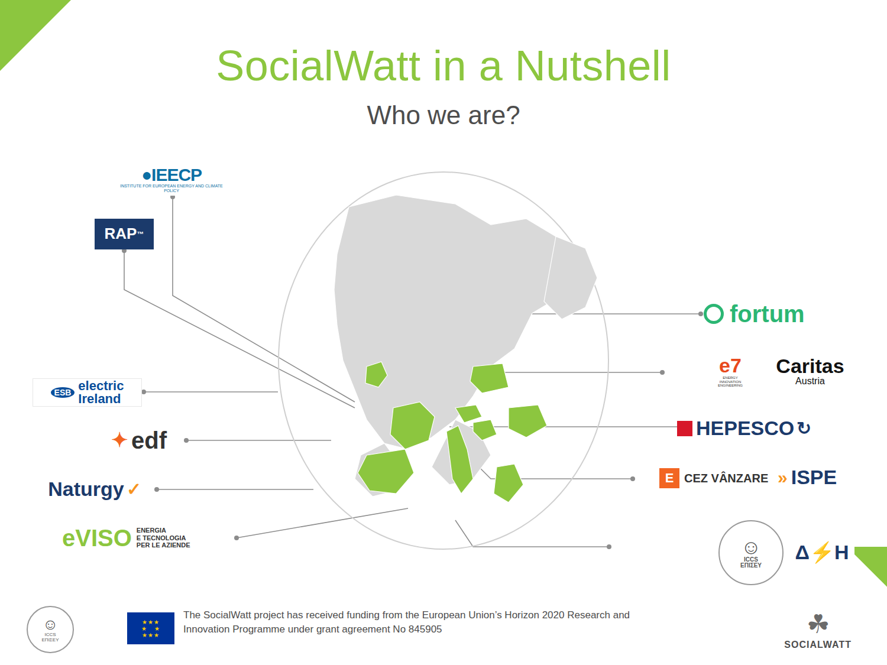SocialWatt in a Nutshell
Who we are?
●IEECP
INSTITUTE FOR EUROPEAN ENERGY AND CLIMATE POLICY
RAP™
ESB electric
Ireland
✦edf
Naturgy✓
eVISO ENERGIA
E TECNOLOGIA
PER LE AZIENDE
fortum
e7
ENERGY
INNOVATION
ENGINEERING
Caritas Austria
HEPESCO↻
ECEZ VÂNZARE
»ISPE
☺ ICCS ΕΠΙΣΕΥ
Δ⚡Η
☺ ICCS ΕΠΙΣΕΥ
★★★
★ ★
★★★
The SocialWatt project has received funding from the European Union’s Horizon 2020 Research and Innovation Programme under grant agreement No 845905
☘
SOCIALWATT